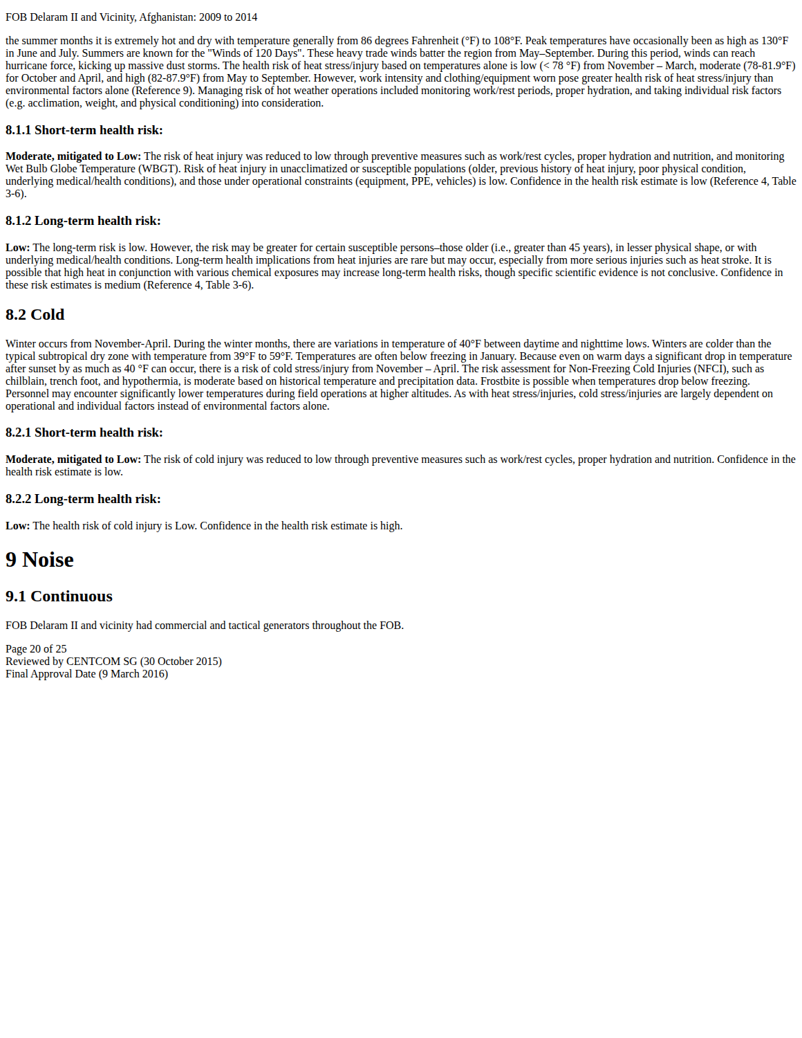FOB Delaram II and Vicinity, Afghanistan: 2009 to 2014
the summer months it is extremely hot and dry with temperature generally from 86 degrees Fahrenheit (°F) to 108°F. Peak temperatures have occasionally been as high as 130°F in June and July. Summers are known for the "Winds of 120 Days". These heavy trade winds batter the region from May–September. During this period, winds can reach hurricane force, kicking up massive dust storms. The health risk of heat stress/injury based on temperatures alone is low (< 78 °F) from November – March, moderate (78-81.9°F) for October and April, and high (82-87.9°F) from May to September. However, work intensity and clothing/equipment worn pose greater health risk of heat stress/injury than environmental factors alone (Reference 9). Managing risk of hot weather operations included monitoring work/rest periods, proper hydration, and taking individual risk factors (e.g. acclimation, weight, and physical conditioning) into consideration.
8.1.1 Short-term health risk:
Moderate, mitigated to Low: The risk of heat injury was reduced to low through preventive measures such as work/rest cycles, proper hydration and nutrition, and monitoring Wet Bulb Globe Temperature (WBGT). Risk of heat injury in unacclimatized or susceptible populations (older, previous history of heat injury, poor physical condition, underlying medical/health conditions), and those under operational constraints (equipment, PPE, vehicles) is low. Confidence in the health risk estimate is low (Reference 4, Table 3-6).
8.1.2 Long-term health risk:
Low: The long-term risk is low. However, the risk may be greater for certain susceptible persons–those older (i.e., greater than 45 years), in lesser physical shape, or with underlying medical/health conditions. Long-term health implications from heat injuries are rare but may occur, especially from more serious injuries such as heat stroke. It is possible that high heat in conjunction with various chemical exposures may increase long-term health risks, though specific scientific evidence is not conclusive. Confidence in these risk estimates is medium (Reference 4, Table 3-6).
8.2 Cold
Winter occurs from November-April. During the winter months, there are variations in temperature of 40°F between daytime and nighttime lows. Winters are colder than the typical subtropical dry zone with temperature from 39°F to 59°F. Temperatures are often below freezing in January. Because even on warm days a significant drop in temperature after sunset by as much as 40 °F can occur, there is a risk of cold stress/injury from November – April. The risk assessment for Non-Freezing Cold Injuries (NFCI), such as chilblain, trench foot, and hypothermia, is moderate based on historical temperature and precipitation data. Frostbite is possible when temperatures drop below freezing. Personnel may encounter significantly lower temperatures during field operations at higher altitudes. As with heat stress/injuries, cold stress/injuries are largely dependent on operational and individual factors instead of environmental factors alone.
8.2.1 Short-term health risk:
Moderate, mitigated to Low: The risk of cold injury was reduced to low through preventive measures such as work/rest cycles, proper hydration and nutrition. Confidence in the health risk estimate is low.
8.2.2 Long-term health risk:
Low: The health risk of cold injury is Low. Confidence in the health risk estimate is high.
9 Noise
9.1 Continuous
FOB Delaram II and vicinity had commercial and tactical generators throughout the FOB.
Page 20 of 25
Reviewed by CENTCOM SG (30 October 2015)
Final Approval Date (9 March 2016)